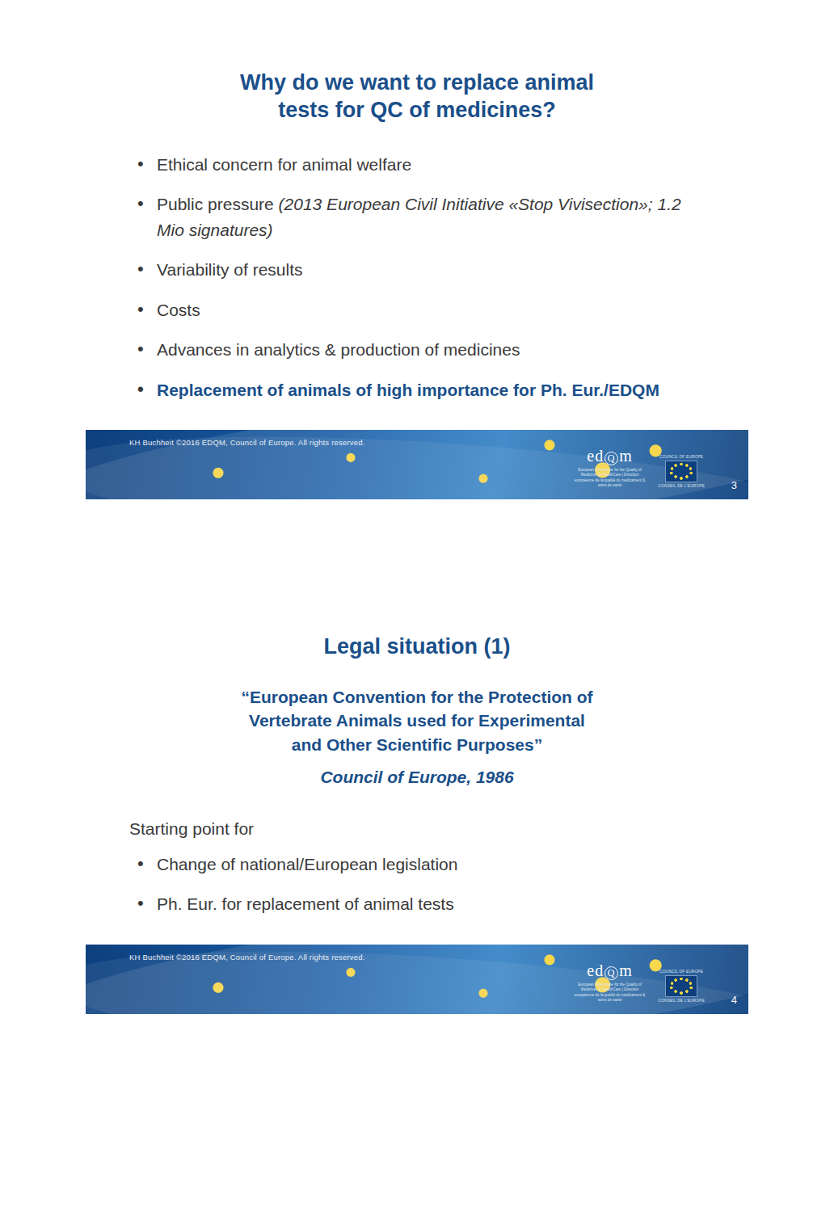Why do we want to replace animal
tests for QC of medicines?
Ethical concern for animal welfare
Public pressure (2013 European Civil Initiative «Stop Vivisection»; 1.2 Mio signatures)
Variability of results
Costs
Advances in analytics & production of medicines
Replacement of animals of high importance for Ph. Eur./EDQM
KH Buchheit ©2016 EDQM, Council of Europe. All rights reserved.
edQm
European Directorate for the Quality of Medicines & HealthCare | Direction européenne de la qualité du médicament & soins de santé
COUNCIL OF EUROPE
CONSEIL DE L'EUROPE
3
Legal situation (1)
“European Convention for the Protection of
Vertebrate Animals used for Experimental
and Other Scientific Purposes”
Council of Europe, 1986
Starting point for
Change of national/European legislation
Ph. Eur. for replacement of animal tests
KH Buchheit ©2016 EDQM, Council of Europe. All rights reserved.
edQm
European Directorate for the Quality of Medicines & HealthCare | Direction européenne de la qualité du médicament & soins de santé
COUNCIL OF EUROPE
CONSEIL DE L'EUROPE
4